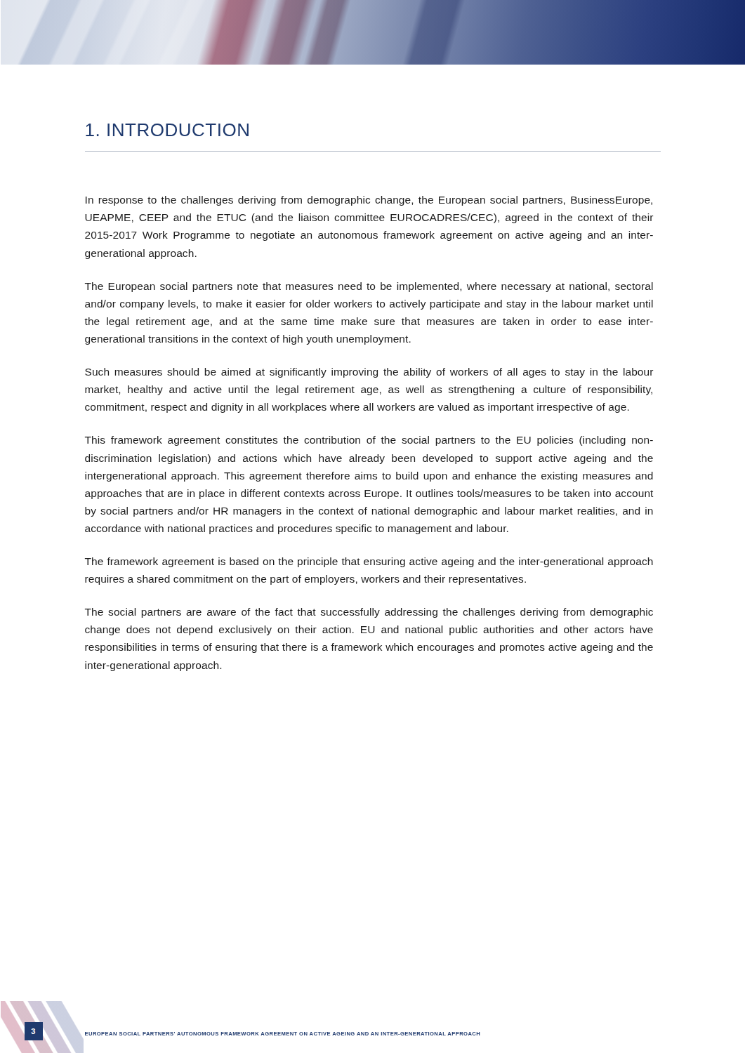1. INTRODUCTION
In response to the challenges deriving from demographic change, the European social partners, BusinessEurope, UEAPME, CEEP and the ETUC (and the liaison committee EUROCADRES/CEC), agreed in the context of their 2015-2017 Work Programme to negotiate an autonomous framework agreement on active ageing and an inter-generational approach.
The European social partners note that measures need to be implemented, where necessary at national, sectoral and/or company levels, to make it easier for older workers to actively participate and stay in the labour market until the legal retirement age, and at the same time make sure that measures are taken in order to ease inter-generational transitions in the context of high youth unemployment.
Such measures should be aimed at significantly improving the ability of workers of all ages to stay in the labour market, healthy and active until the legal retirement age, as well as strengthening a culture of responsibility, commitment, respect and dignity in all workplaces where all workers are valued as important irrespective of age.
This framework agreement constitutes the contribution of the social partners to the EU policies (including non-discrimination legislation) and actions which have already been developed to support active ageing and the intergenerational approach. This agreement therefore aims to build upon and enhance the existing measures and approaches that are in place in different contexts across Europe. It outlines tools/measures to be taken into account by social partners and/or HR managers in the context of national demographic and labour market realities, and in accordance with national practices and procedures specific to management and labour.
The framework agreement is based on the principle that ensuring active ageing and the inter-generational approach requires a shared commitment on the part of employers, workers and their representatives.
The social partners are aware of the fact that successfully addressing the challenges deriving from demographic change does not depend exclusively on their action. EU and national public authorities and other actors have responsibilities in terms of ensuring that there is a framework which encourages and promotes active ageing and the inter-generational approach.
3
European Social Partners' Autonomous Framework Agreement on Active Ageing and an Inter-Generational Approach